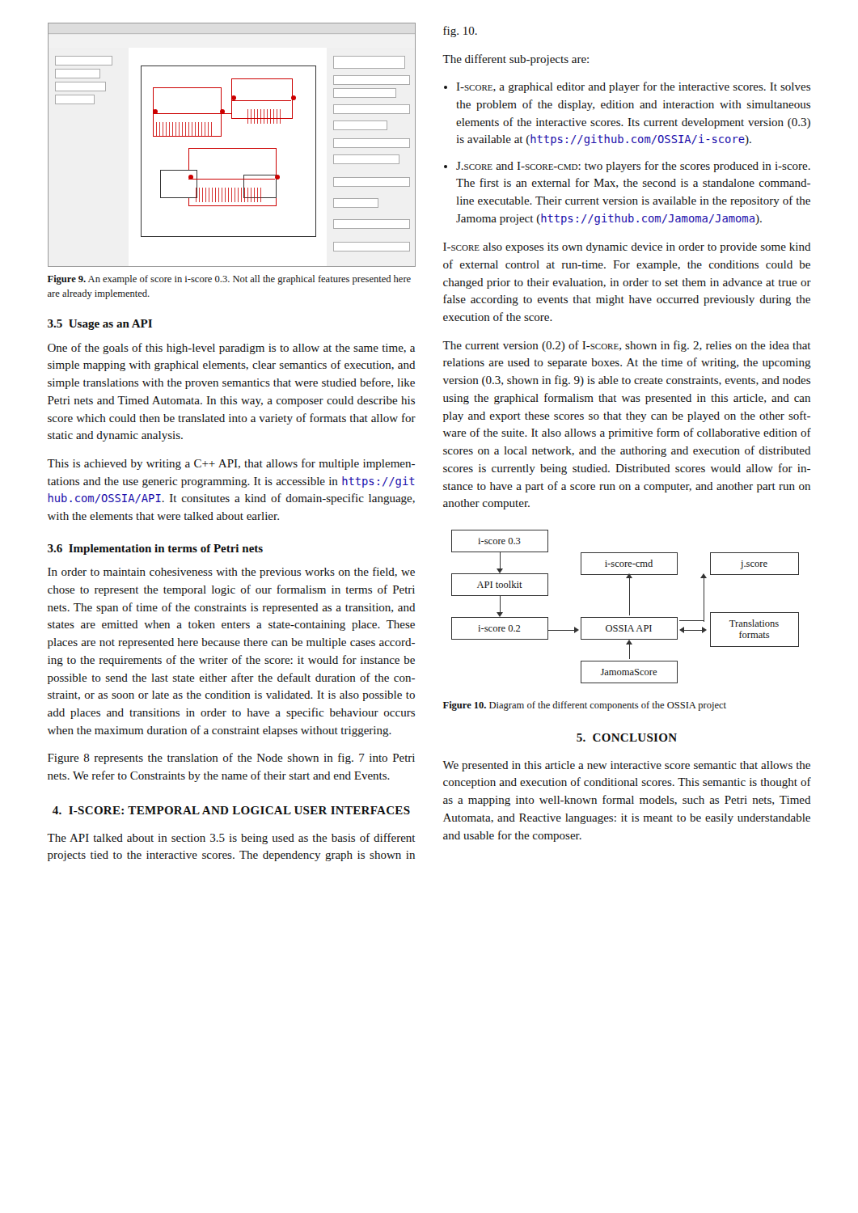Figure 9. An example of score in i-score 0.3. Not all the graphical features presented here are already implemented.
3.5 Usage as an API
One of the goals of this high-level paradigm is to allow at the same time, a simple mapping with graphical elements, clear semantics of execution, and simple translations with the proven semantics that were studied before, like Petri nets and Timed Automata. In this way, a composer could describe his score which could then be translated into a variety of formats that allow for static and dynamic analysis.
This is achieved by writing a C++ API, that allows for multiple implementations and the use generic programming. It is accessible in https://github.com/OSSIA/API. It consitutes a kind of domain-specific language, with the elements that were talked about earlier.
3.6 Implementation in terms of Petri nets
In order to maintain cohesiveness with the previous works on the field, we chose to represent the temporal logic of our formalism in terms of Petri nets. The span of time of the constraints is represented as a transition, and states are emitted when a token enters a state-containing place. These places are not represented here because there can be multiple cases according to the requirements of the writer of the score: it would for instance be possible to send the last state either after the default duration of the constraint, or as soon or late as the condition is validated. It is also possible to add places and transitions in order to have a specific behaviour occurs when the maximum duration of a constraint elapses without triggering.
Figure 8 represents the translation of the Node shown in fig. 7 into Petri nets. We refer to Constraints by the name of their start and end Events.
4. I-score: Temporal and Logical User Interfaces
The API talked about in section 3.5 is being used as the basis of different projects tied to the interactive scores. The dependency graph is shown in fig. 10.
The different sub-projects are:
I-score, a graphical editor and player for the interactive scores. It solves the problem of the display, edition and interaction with simultaneous elements of the interactive scores. Its current development version (0.3) is available at (https://github.com/OSSIA/i-score).
J.score and I-score-cmd: two players for the scores produced in i-score. The first is an external for Max, the second is a standalone command-line executable. Their current version is available in the repository of the Jamoma project (https://github.com/Jamoma/Jamoma).
I-score also exposes its own dynamic device in order to provide some kind of external control at run-time. For example, the conditions could be changed prior to their evaluation, in order to set them in advance at true or false according to events that might have occurred previously during the execution of the score.
The current version (0.2) of I-score, shown in fig. 2, relies on the idea that relations are used to separate boxes. At the time of writing, the upcoming version (0.3, shown in fig. 9) is able to create constraints, events, and nodes using the graphical formalism that was presented in this article, and can play and export these scores so that they can be played on the other software of the suite. It also allows a primitive form of collaborative edition of scores on a local network, and the authoring and execution of distributed scores is currently being studied. Distributed scores would allow for instance to have a part of a score run on a computer, and another part run on another computer.
i-score 0.3
API toolkit
i-score 0.2
i-score-cmd
OSSIA API
JamomaScore
j.score
Translations
formats
Figure 10. Diagram of the different components of the OSSIA project
5. Conclusion
We presented in this article a new interactive score semantic that allows the conception and execution of conditional scores. This semantic is thought of as a mapping into well-known formal models, such as Petri nets, Timed Automata, and Reactive languages: it is meant to be easily understandable and usable for the composer.